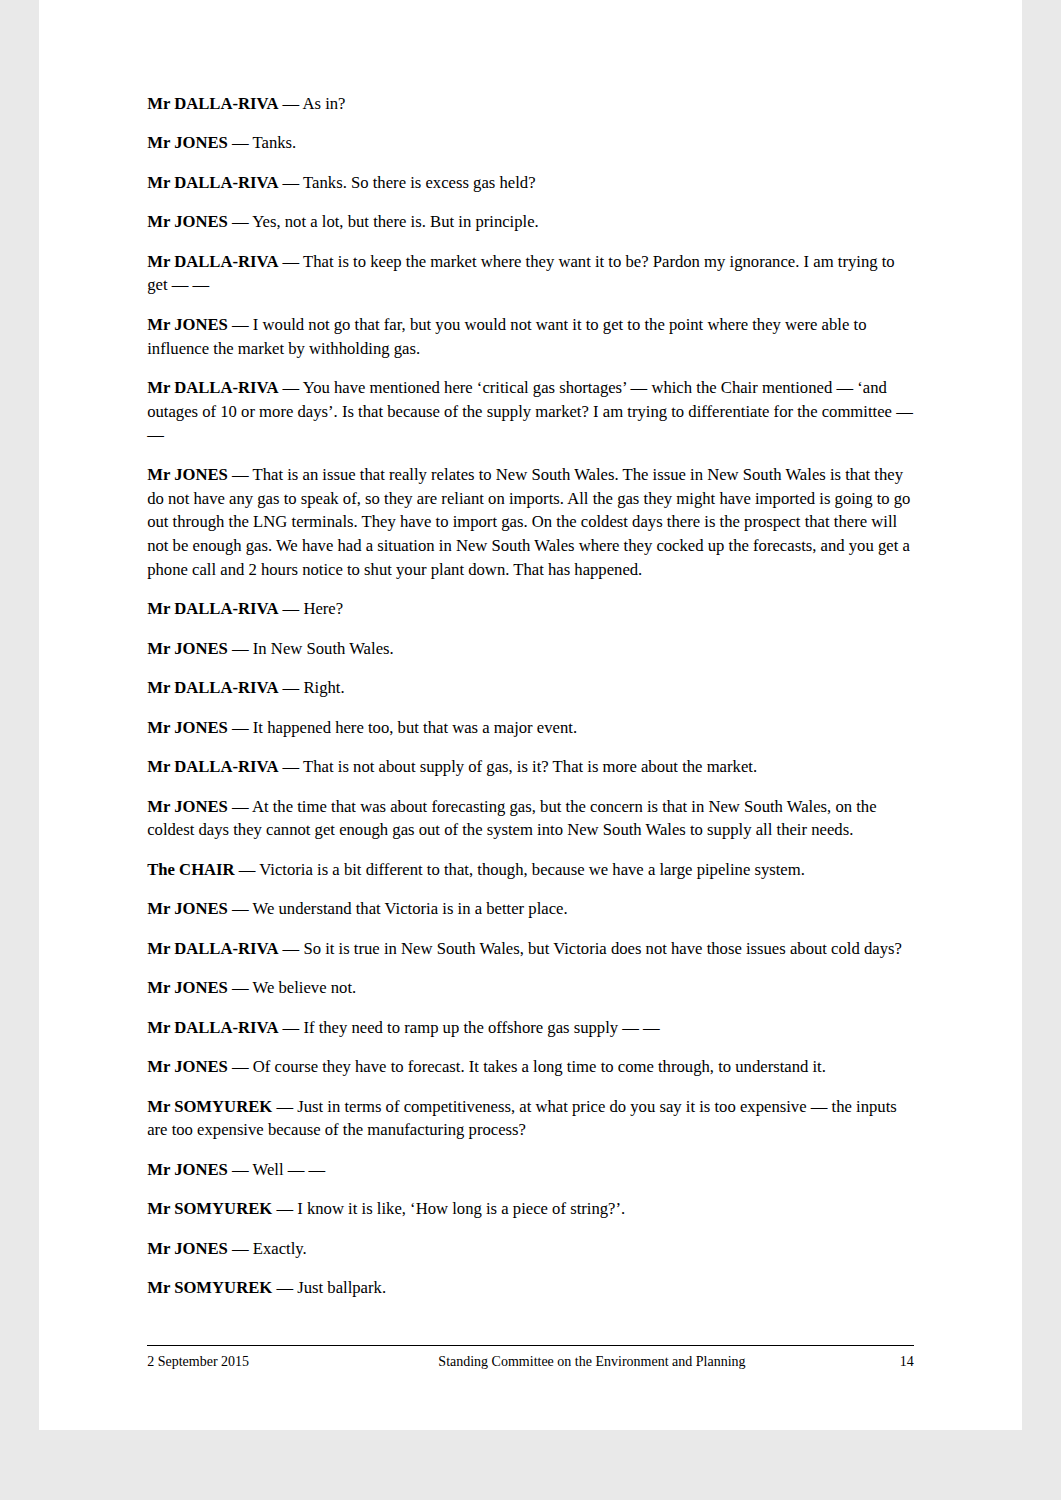Mr DALLA-RIVA — As in?
Mr JONES — Tanks.
Mr DALLA-RIVA — Tanks. So there is excess gas held?
Mr JONES — Yes, not a lot, but there is. But in principle.
Mr DALLA-RIVA — That is to keep the market where they want it to be? Pardon my ignorance. I am trying to get — —
Mr JONES — I would not go that far, but you would not want it to get to the point where they were able to influence the market by withholding gas.
Mr DALLA-RIVA — You have mentioned here ‘critical gas shortages’ — which the Chair mentioned — ‘and outages of 10 or more days’. Is that because of the supply market? I am trying to differentiate for the committee — —
Mr JONES — That is an issue that really relates to New South Wales. The issue in New South Wales is that they do not have any gas to speak of, so they are reliant on imports. All the gas they might have imported is going to go out through the LNG terminals. They have to import gas. On the coldest days there is the prospect that there will not be enough gas. We have had a situation in New South Wales where they cocked up the forecasts, and you get a phone call and 2 hours notice to shut your plant down. That has happened.
Mr DALLA-RIVA — Here?
Mr JONES — In New South Wales.
Mr DALLA-RIVA — Right.
Mr JONES — It happened here too, but that was a major event.
Mr DALLA-RIVA — That is not about supply of gas, is it? That is more about the market.
Mr JONES — At the time that was about forecasting gas, but the concern is that in New South Wales, on the coldest days they cannot get enough gas out of the system into New South Wales to supply all their needs.
The CHAIR — Victoria is a bit different to that, though, because we have a large pipeline system.
Mr JONES — We understand that Victoria is in a better place.
Mr DALLA-RIVA — So it is true in New South Wales, but Victoria does not have those issues about cold days?
Mr JONES — We believe not.
Mr DALLA-RIVA — If they need to ramp up the offshore gas supply — —
Mr JONES — Of course they have to forecast. It takes a long time to come through, to understand it.
Mr SOMYUREK — Just in terms of competitiveness, at what price do you say it is too expensive — the inputs are too expensive because of the manufacturing process?
Mr JONES — Well — —
Mr SOMYUREK — I know it is like, ‘How long is a piece of string?’.
Mr JONES — Exactly.
Mr SOMYUREK — Just ballpark.
2 September 2015 Standing Committee on the Environment and Planning 14